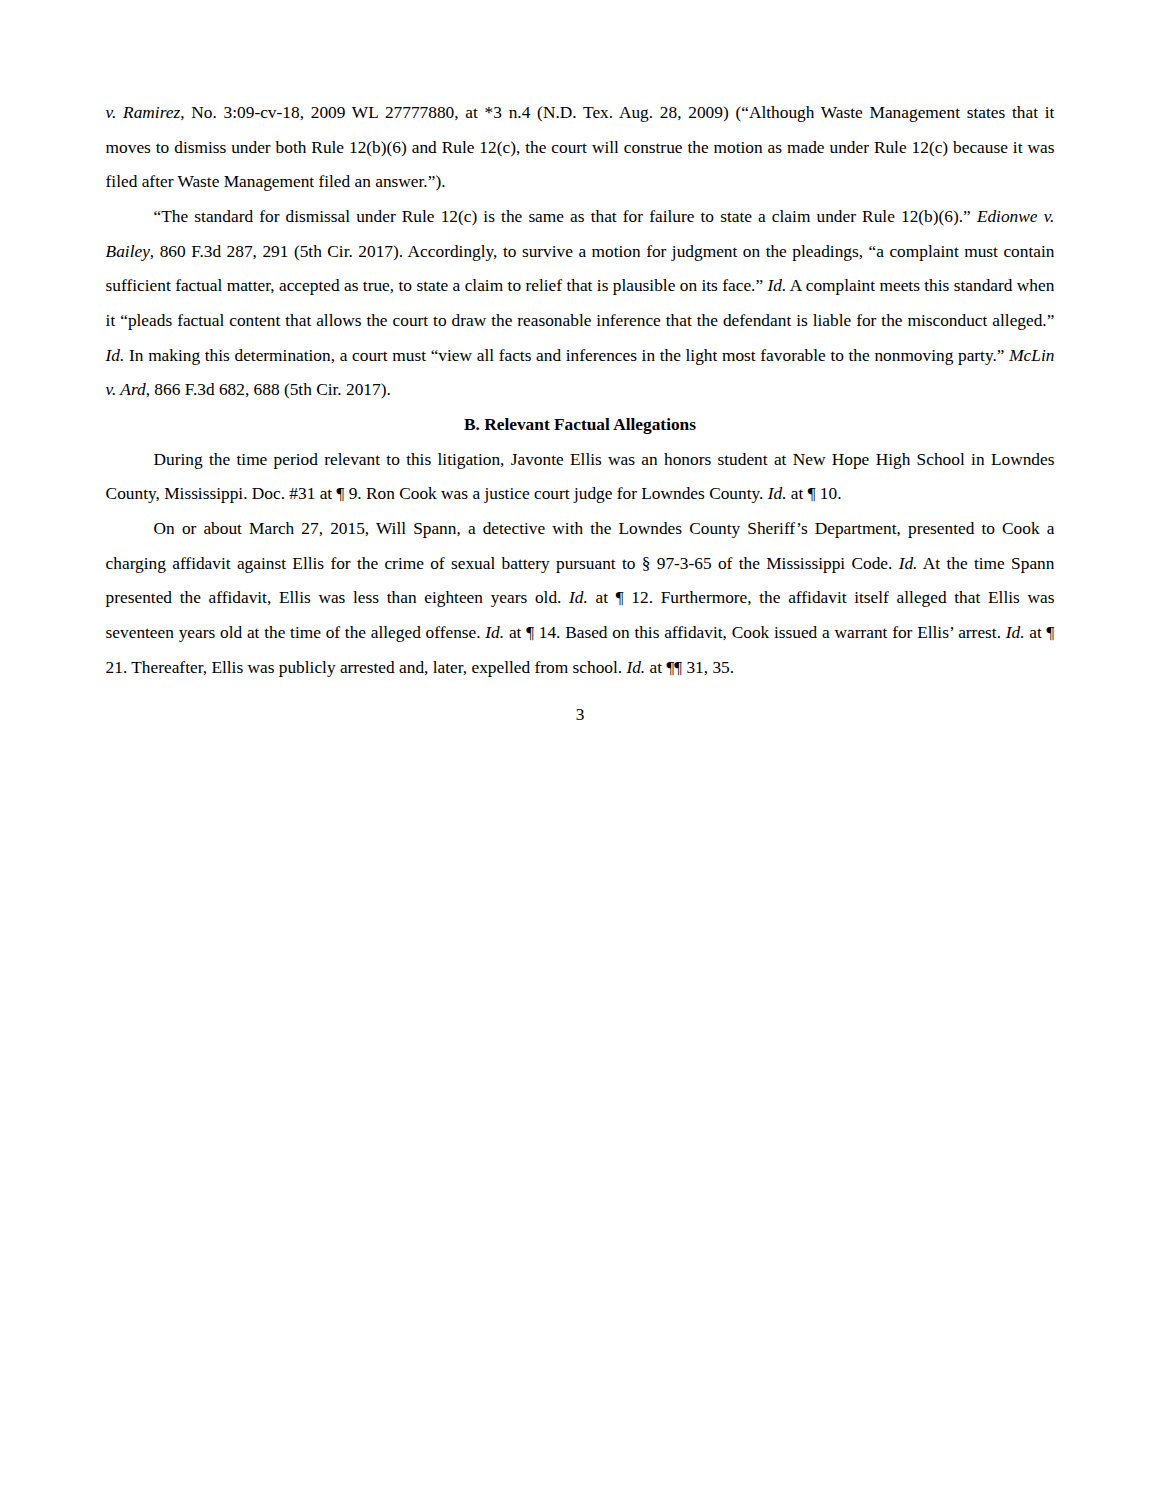v. Ramirez, No. 3:09-cv-18, 2009 WL 27777880, at *3 n.4 (N.D. Tex. Aug. 28, 2009) (“Although Waste Management states that it moves to dismiss under both Rule 12(b)(6) and Rule 12(c), the court will construe the motion as made under Rule 12(c) because it was filed after Waste Management filed an answer.”).
“The standard for dismissal under Rule 12(c) is the same as that for failure to state a claim under Rule 12(b)(6).” Edionwe v. Bailey, 860 F.3d 287, 291 (5th Cir. 2017). Accordingly, to survive a motion for judgment on the pleadings, “a complaint must contain sufficient factual matter, accepted as true, to state a claim to relief that is plausible on its face.” Id. A complaint meets this standard when it “pleads factual content that allows the court to draw the reasonable inference that the defendant is liable for the misconduct alleged.” Id. In making this determination, a court must “view all facts and inferences in the light most favorable to the nonmoving party.” McLin v. Ard, 866 F.3d 682, 688 (5th Cir. 2017).
B. Relevant Factual Allegations
During the time period relevant to this litigation, Javonte Ellis was an honors student at New Hope High School in Lowndes County, Mississippi. Doc. #31 at ¶ 9. Ron Cook was a justice court judge for Lowndes County. Id. at ¶ 10.
On or about March 27, 2015, Will Spann, a detective with the Lowndes County Sheriff’s Department, presented to Cook a charging affidavit against Ellis for the crime of sexual battery pursuant to § 97-3-65 of the Mississippi Code. Id. At the time Spann presented the affidavit, Ellis was less than eighteen years old. Id. at ¶ 12. Furthermore, the affidavit itself alleged that Ellis was seventeen years old at the time of the alleged offense. Id. at ¶ 14. Based on this affidavit, Cook issued a warrant for Ellis’ arrest. Id. at ¶ 21. Thereafter, Ellis was publicly arrested and, later, expelled from school. Id. at ¶¶ 31, 35.
3